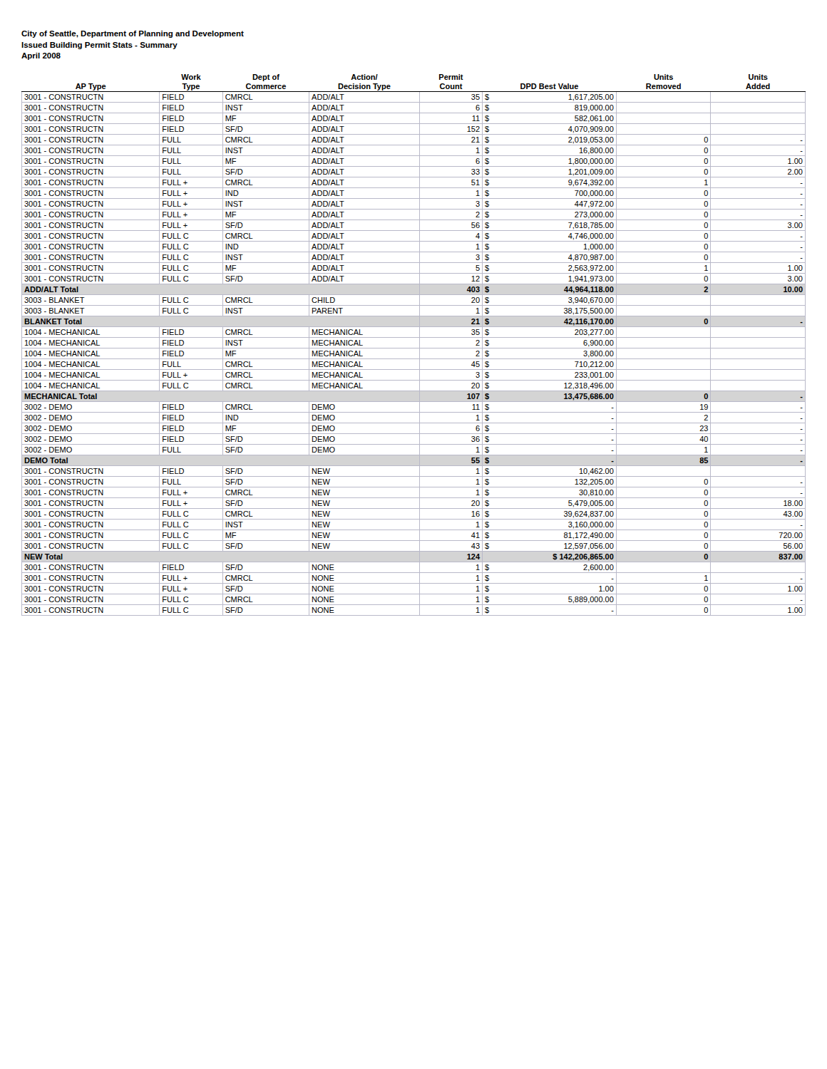City of Seattle, Department of Planning and Development
Issued Building Permit Stats - Summary
April 2008
| | Work | Dept of | Action/ | Permit | | Units | Units |
| --- | --- | --- | --- | --- | --- | --- | --- |
| AP Type | Type | Commerce | Decision Type | Count | DPD Best Value | Removed | Added |
| 3001 - CONSTRUCTN | FIELD | CMRCL | ADD/ALT | 35 | $ 1,617,205.00 | | |
| 3001 - CONSTRUCTN | FIELD | INST | ADD/ALT | 6 | $ 819,000.00 | | |
| 3001 - CONSTRUCTN | FIELD | MF | ADD/ALT | 11 | $ 582,061.00 | | |
| 3001 - CONSTRUCTN | FIELD | SF/D | ADD/ALT | 152 | $ 4,070,909.00 | | |
| 3001 - CONSTRUCTN | FULL | CMRCL | ADD/ALT | 21 | $ 2,019,053.00 | 0 | - |
| 3001 - CONSTRUCTN | FULL | INST | ADD/ALT | 1 | $ 16,800.00 | 0 | - |
| 3001 - CONSTRUCTN | FULL | MF | ADD/ALT | 6 | $ 1,800,000.00 | 0 | 1.00 |
| 3001 - CONSTRUCTN | FULL | SF/D | ADD/ALT | 33 | $ 1,201,009.00 | 0 | 2.00 |
| 3001 - CONSTRUCTN | FULL + | CMRCL | ADD/ALT | 51 | $ 9,674,392.00 | 1 | - |
| 3001 - CONSTRUCTN | FULL + | IND | ADD/ALT | 1 | $ 700,000.00 | 0 | - |
| 3001 - CONSTRUCTN | FULL + | INST | ADD/ALT | 3 | $ 447,972.00 | 0 | - |
| 3001 - CONSTRUCTN | FULL + | MF | ADD/ALT | 2 | $ 273,000.00 | 0 | - |
| 3001 - CONSTRUCTN | FULL + | SF/D | ADD/ALT | 56 | $ 7,618,785.00 | 0 | 3.00 |
| 3001 - CONSTRUCTN | FULL C | CMRCL | ADD/ALT | 4 | $ 4,746,000.00 | 0 | - |
| 3001 - CONSTRUCTN | FULL C | IND | ADD/ALT | 1 | $ 1,000.00 | 0 | - |
| 3001 - CONSTRUCTN | FULL C | INST | ADD/ALT | 3 | $ 4,870,987.00 | 0 | - |
| 3001 - CONSTRUCTN | FULL C | MF | ADD/ALT | 5 | $ 2,563,972.00 | 1 | 1.00 |
| 3001 - CONSTRUCTN | FULL C | SF/D | ADD/ALT | 12 | $ 1,941,973.00 | 0 | 3.00 |
| ADD/ALT Total | 403 | $ 44,964,118.00 | 2 | 10.00 |
| 3003 - BLANKET | FULL C | CMRCL | CHILD | 20 | $ 3,940,670.00 | | |
| 3003 - BLANKET | FULL C | INST | PARENT | 1 | $ 38,175,500.00 | | |
| BLANKET Total | 21 | $ 42,116,170.00 | 0 | - |
| 1004 - MECHANICAL | FIELD | CMRCL | MECHANICAL | 35 | $ 203,277.00 | | |
| 1004 - MECHANICAL | FIELD | INST | MECHANICAL | 2 | $ 6,900.00 | | |
| 1004 - MECHANICAL | FIELD | MF | MECHANICAL | 2 | $ 3,800.00 | | |
| 1004 - MECHANICAL | FULL | CMRCL | MECHANICAL | 45 | $ 710,212.00 | | |
| 1004 - MECHANICAL | FULL + | CMRCL | MECHANICAL | 3 | $ 233,001.00 | | |
| 1004 - MECHANICAL | FULL C | CMRCL | MECHANICAL | 20 | $ 12,318,496.00 | | |
| MECHANICAL Total | 107 | $ 13,475,686.00 | 0 | - |
| 3002 - DEMO | FIELD | CMRCL | DEMO | 11 | $ - | 19 | - |
| 3002 - DEMO | FIELD | IND | DEMO | 1 | $ - | 2 | - |
| 3002 - DEMO | FIELD | MF | DEMO | 6 | $ - | 23 | - |
| 3002 - DEMO | FIELD | SF/D | DEMO | 36 | $ - | 40 | - |
| 3002 - DEMO | FULL | SF/D | DEMO | 1 | $ - | 1 | - |
| DEMO Total | 55 | $ - | 85 | - |
| 3001 - CONSTRUCTN | FIELD | SF/D | NEW | 1 | $ 10,462.00 | | |
| 3001 - CONSTRUCTN | FULL | SF/D | NEW | 1 | $ 132,205.00 | 0 | - |
| 3001 - CONSTRUCTN | FULL + | CMRCL | NEW | 1 | $ 30,810.00 | 0 | - |
| 3001 - CONSTRUCTN | FULL + | SF/D | NEW | 20 | $ 5,479,005.00 | 0 | 18.00 |
| 3001 - CONSTRUCTN | FULL C | CMRCL | NEW | 16 | $ 39,624,837.00 | 0 | 43.00 |
| 3001 - CONSTRUCTN | FULL C | INST | NEW | 1 | $ 3,160,000.00 | 0 | - |
| 3001 - CONSTRUCTN | FULL C | MF | NEW | 41 | $ 81,172,490.00 | 0 | 720.00 |
| 3001 - CONSTRUCTN | FULL C | SF/D | NEW | 43 | $ 12,597,056.00 | 0 | 56.00 |
| NEW Total | 124 | $ 142,206,865.00 | 0 | 837.00 |
| 3001 - CONSTRUCTN | FIELD | SF/D | NONE | 1 | $ 2,600.00 | | |
| 3001 - CONSTRUCTN | FULL + | CMRCL | NONE | 1 | $ - | 1 | - |
| 3001 - CONSTRUCTN | FULL + | SF/D | NONE | 1 | $ 1.00 | 0 | 1.00 |
| 3001 - CONSTRUCTN | FULL C | CMRCL | NONE | 1 | $ 5,889,000.00 | 0 | - |
| 3001 - CONSTRUCTN | FULL C | SF/D | NONE | 1 | $ - | 0 | 1.00 |